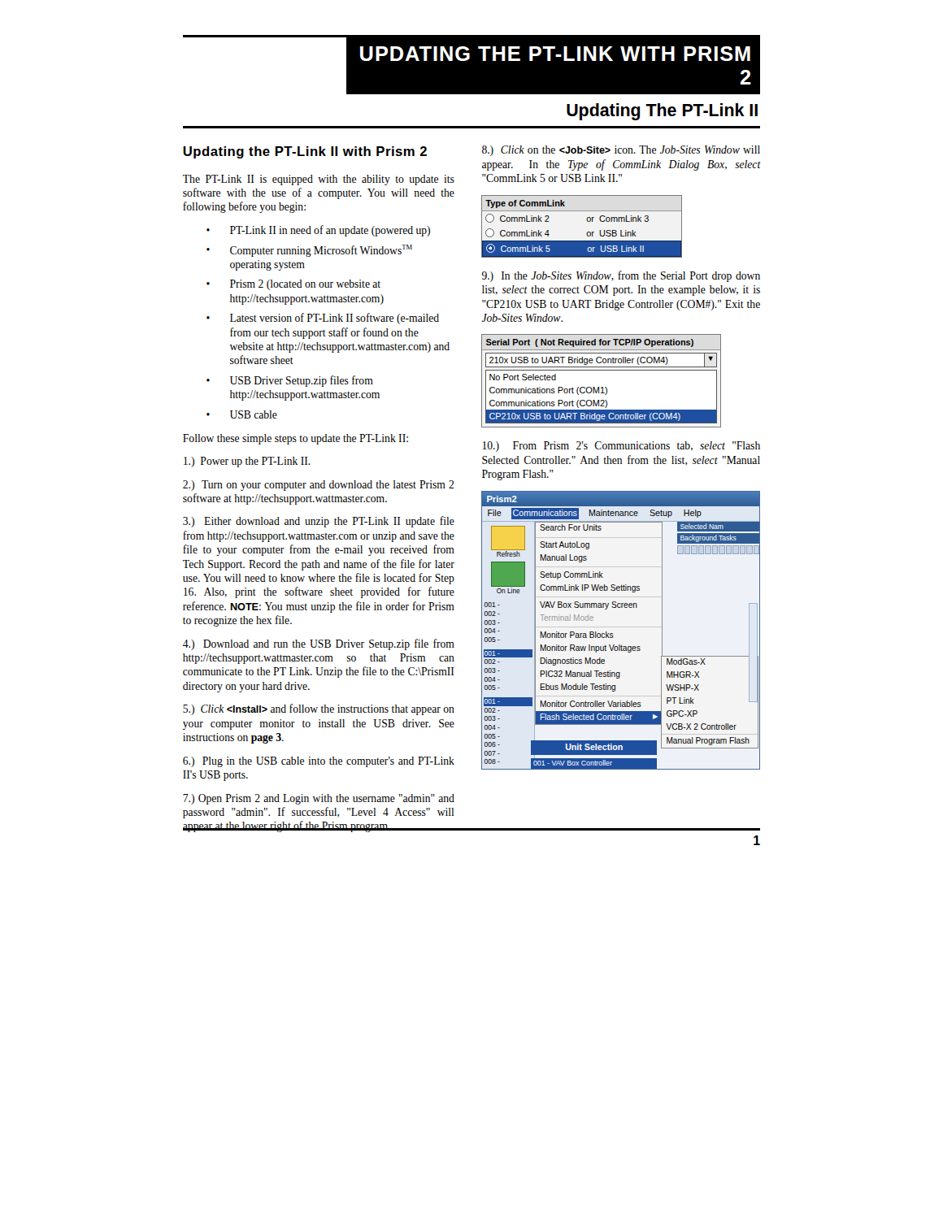UPDATING THE PT-LINK WITH PRISM 2
Updating The PT-Link II
Updating the PT-Link II with Prism 2
The PT-Link II is equipped with the ability to update its software with the use of a computer. You will need the following before you begin:
PT-Link II in need of an update (powered up)
Computer running Microsoft WindowsTM operating system
Prism 2 (located on our website at http://techsupport.wattmaster.com)
Latest version of PT-Link II software (e-mailed from our tech support staff or found on the website at http://techsupport.wattmaster.com) and software sheet
USB Driver Setup.zip files from http://techsupport.wattmaster.com
USB cable
Follow these simple steps to update the PT-Link II:
1.) Power up the PT-Link II.
2.) Turn on your computer and download the latest Prism 2 software at http://techsupport.wattmaster.com.
3.) Either download and unzip the PT-Link II update file from http://techsupport.wattmaster.com or unzip and save the file to your computer from the e-mail you received from Tech Support. Record the path and name of the file for later use. You will need to know where the file is located for Step 16. Also, print the software sheet provided for future reference. NOTE: You must unzip the file in order for Prism to recognize the hex file.
4.) Download and run the USB Driver Setup.zip file from http://techsupport.wattmaster.com so that Prism can communicate to the PT Link. Unzip the file to the C:\PrismII directory on your hard drive.
5.) Click <Install> and follow the instructions that appear on your computer monitor to install the USB driver. See instructions on page 3.
6.) Plug in the USB cable into the computer's and PT-Link II's USB ports.
7.) Open Prism 2 and Login with the username "admin" and password "admin". If successful, "Level 4 Access" will appear at the lower right of the Prism program.
8.) Click on the <Job-Site> icon. The Job-Sites Window will appear. In the Type of CommLink Dialog Box, select "CommLink 5 or USB Link II."
Type of CommLink
CommLink 2 or CommLink 3
CommLink 4 or USB Link
CommLink 5 or USB Link II
9.) In the Job-Sites Window, from the Serial Port drop down list, select the correct COM port. In the example below, it is "CP210x USB to UART Bridge Controller (COM#)." Exit the Job-Sites Window.
Serial Port ( Not Required for TCP/IP Operations)
210x USB to UART Bridge Controller (COM4)
▼
No Port Selected
Communications Port (COM1)
Communications Port (COM2)
CP210x USB to UART Bridge Controller (COM4)
10.) From Prism 2's Communications tab, select "Flash Selected Controller." And then from the list, select "Manual Program Flash."
Prism2
File Communications Maintenance Setup Help
Refresh
On Line
001 -
002 -
003 -
004 -
005 -
001 -
002 -
003 -
004 -
005 -
001 -
002 -
003 -
004 -
005 -
006 -
007 -
008 -
Search For Units
Start AutoLog
Manual Logs
Setup CommLink
CommLink IP Web Settings
VAV Box Summary Screen
Terminal Mode
Monitor Para Blocks
Monitor Raw Input Voltages
Diagnostics Mode
PIC32 Manual Testing
Ebus Module Testing
Monitor Controller Variables
Flash Selected Controller
ModGas-X
MHGR-X
WSHP-X
PT Link
GPC-XP
VCB-X 2 Controller
Manual Program Flash
Selected Nam
Background Tasks
Unit Selection
001 - VAV Box Controller
1